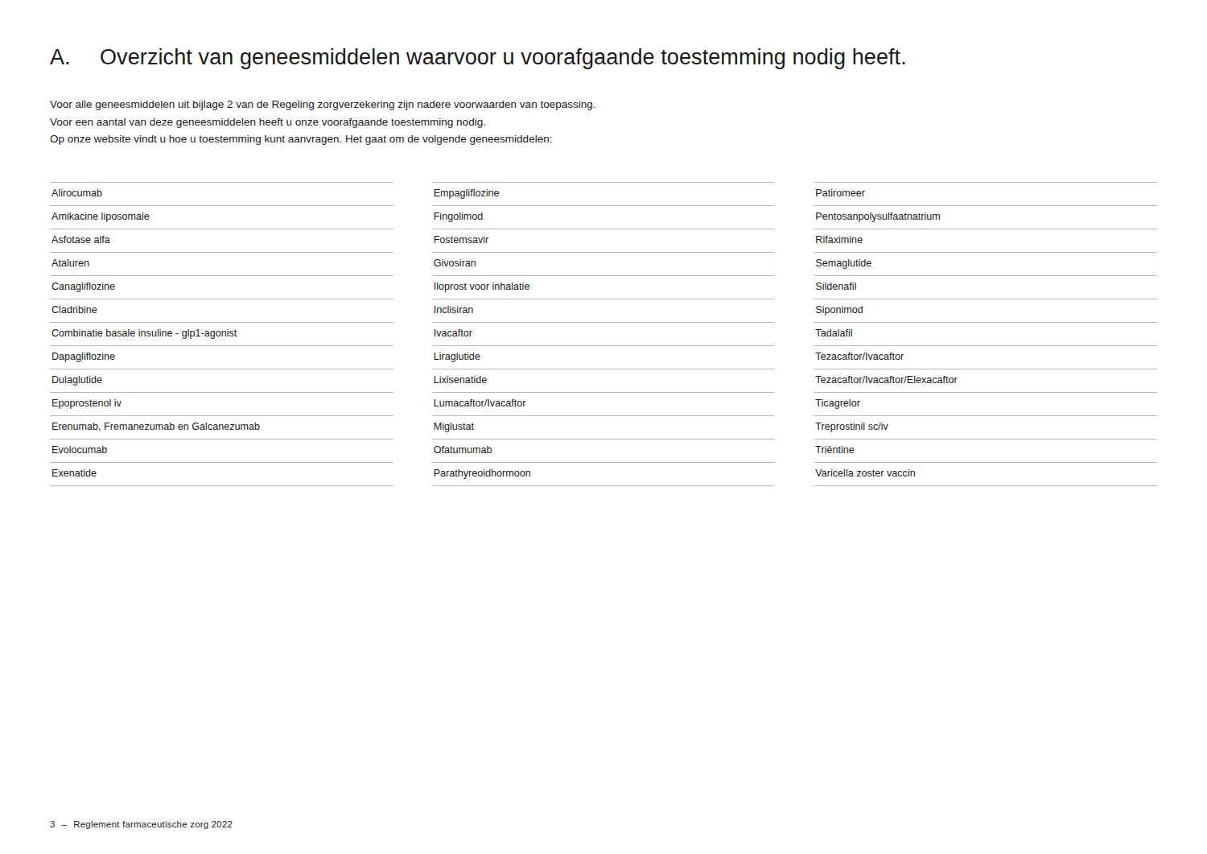A. Overzicht van geneesmiddelen waarvoor u voorafgaande toestemming nodig heeft.
Voor alle geneesmiddelen uit bijlage 2 van de Regeling zorgverzekering zijn nadere voorwaarden van toepassing.
Voor een aantal van deze geneesmiddelen heeft u onze voorafgaande toestemming nodig.
Op onze website vindt u hoe u toestemming kunt aanvragen. Het gaat om de volgende geneesmiddelen:
Alirocumab
Amikacine liposomale
Asfotase alfa
Ataluren
Canagliflozine
Cladribine
Combinatie basale insuline - glp1-agonist
Dapagliflozine
Dulaglutide
Epoprostenol iv
Erenumab, Fremanezumab en Galcanezumab
Evolocumab
Exenatide
Empagliflozine
Fingolimod
Fostemsavir
Givosiran
Iloprost voor inhalatie
Inclisiran
Ivacaftor
Liraglutide
Lixisenatide
Lumacaftor/Ivacaftor
Miglustat
Ofatumumab
Parathyreoidhormoon
Patiromeer
Pentosanpolysulfaatnatrium
Rifaximine
Semaglutide
Sildenafil
Siponimod
Tadalafil
Tezacaftor/Ivacaftor
Tezacaftor/Ivacaftor/Elexacaftor
Ticagrelor
Treprostinil sc/iv
Triëntine
Varicella zoster vaccin
3–Reglement farmaceutische zorg 2022